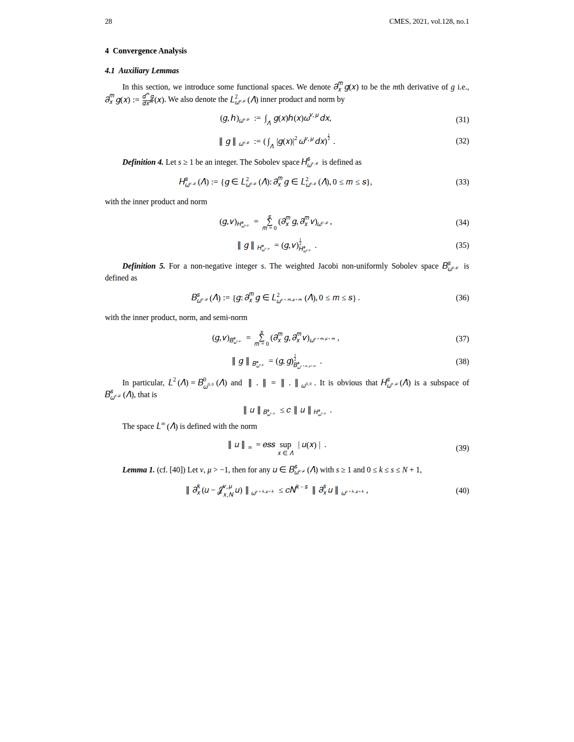28 CMES, 2021, vol.128, no.1
4 Convergence Analysis
4.1 Auxiliary Lemmas
In this section, we introduce some functional spaces. We denote ∂xmg(x) to be the mth derivative of g i.e., ∂xmg(x):=dmgdxm(x). We also denote the Lων,μ2(Λ) inner product and norm by
(g,h) ων,μ := ∫Λ g(x) h(x) ων,μ dx,
(31)
∥g∥ ων,μ := ( ∫Λ |g(x)|2 ων,μ dx ) 12 .
(32)
Definition 4. Let s ≥ 1 be an integer. The Sobolev space Hων,μs is defined as
Hων,μs (Λ):= {g∈ Lων,μ2 (Λ): ∂xmg∈ Lων,μ2 (Λ), 0≤m≤s},
(33)
with the inner product and norm
(g,v) Hων,μs = ∑m=0s (∂xmg, ∂xmv) ων,μ ,
(34)
∥g∥ Hων,μs = (g,v) Hων,μs 12 .
(35)
Definition 5. For a non-negative integer s. The weighted Jacobi non-uniformly Sobolev space Bων,μs is defined as
Bων,μs (Λ):= {g: ∂xmg∈ Lων+m,μ+m2 (Λ), 0≤m≤s}.
(36)
with the inner product, norm, and semi-norm
(g,v) Bων,μs = ∑m=0s (∂xmg, ∂xmv) ων+m,μ+m ,
(37)
∥g∥ Bων,μs = (g,g) Bων+m,μ+ms 12 .
(38)
In particular, L2(Λ)=Bω0,00(Λ) and ∥.∥=∥.∥ω0,0. It is obvious that Hων,μs(Λ) is a subspace of Bων,μs(Λ), that is
∥u∥ Bων,μs ≤c ∥u∥ Hων,μs .
The space L∞(Λ) is defined with the norm
∥u∥∞ = ess supx∈Λ |u(x)|.
(39)
Lemma 1. (cf. [40]) Let ν, μ > −1, then for any u∈Bων,μs(Λ) with s ≥ 1 and 0 ≤ k ≤ s ≤ N + 1,
∥ ∂xk (u− 𝒥x,Nν,μ u)∥ ων+k,μ+k ≤c Nk−s ∥ ∂xsu ∥ ων+k,μ+k ,
(40)